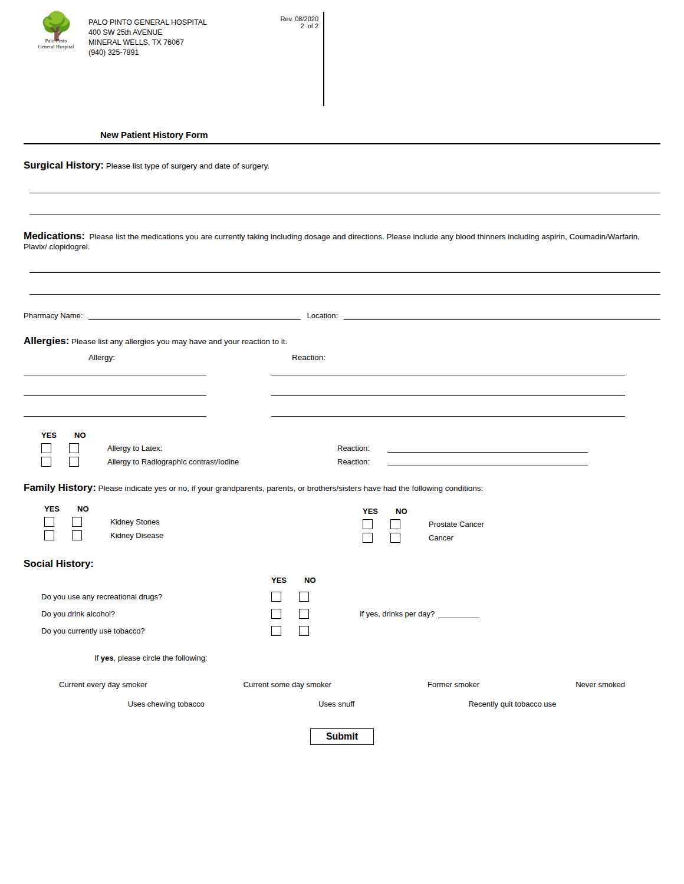🌳 Palo Pinto
General Hospital
PALO PINTO GENERAL HOSPITAL
400 SW 25th AVENUE
MINERAL WELLS, TX 76067
(940) 325-7891
Rev. 08/2020
2 of 2
New Patient History Form
Surgical History: Please list type of surgery and date of surgery.
Medications: Please list the medications you are currently taking including dosage and directions. Please include any blood thinners including aspirin, Coumadin/Warfarin, Plavix/ clopidogrel.
Pharmacy Name: Location:
Allergies: Please list any allergies you may have and your reaction to it.
Allergy: Reaction:
YES NO
Allergy to Latex: Reaction:
Allergy to Radiographic contrast/Iodine Reaction:
Family History: Please indicate yes or no, if your grandparents, parents, or brothers/sisters have had the following conditions:
YES NO
Kidney Stones
Kidney Disease
YES NO
Prostate Cancer
Cancer
Social History:
YES NO
Do you use any recreational drugs?
Do you drink alcohol? If yes, drinks per day?
Do you currently use tobacco?
If yes, please circle the following:
Current every day smoker Current some day smoker Former smoker Never smoked
Uses chewing tobacco Uses snuff Recently quit tobacco use
Submit